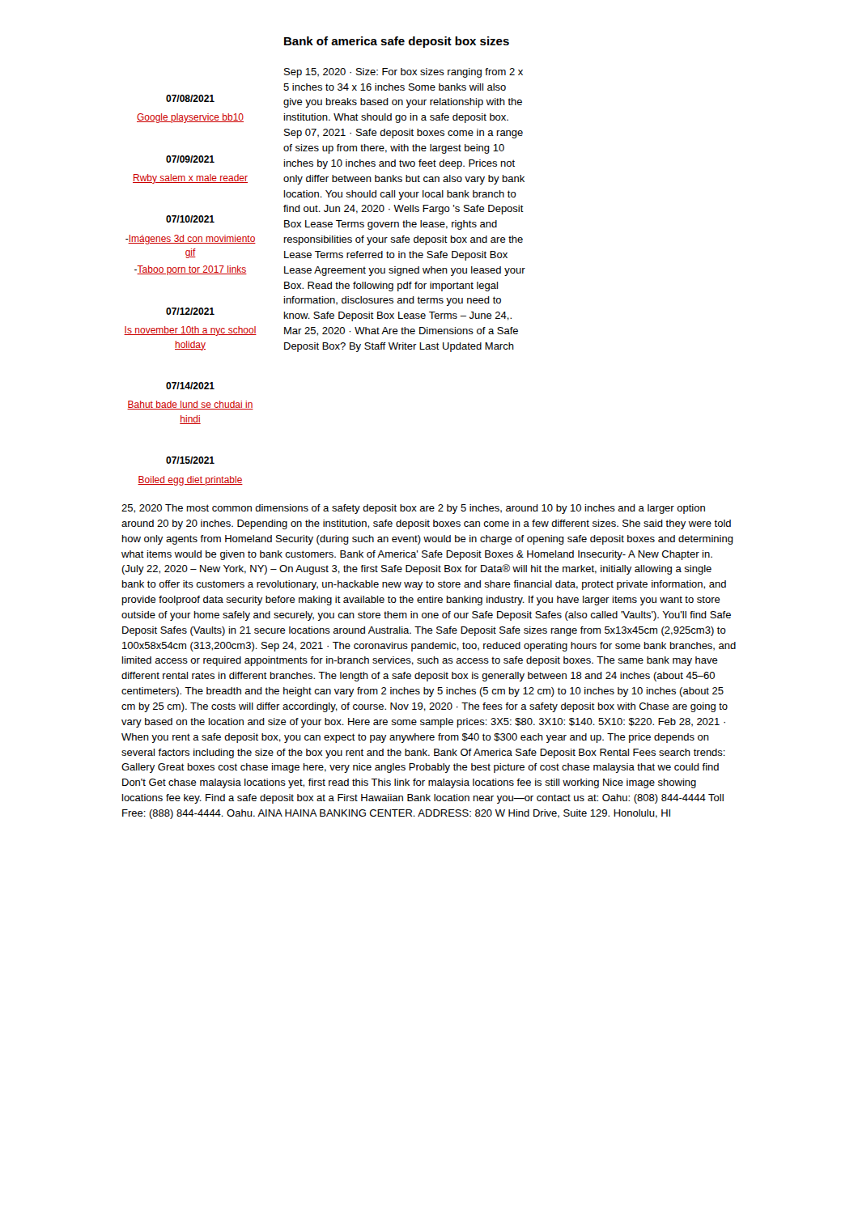Bank of america safe deposit box sizes
07/08/2021
Google playservice bb10
07/09/2021
Rwby salem x male reader
07/10/2021
-Imágenes 3d con movimiento gif
-Taboo porn tor 2017 links
07/12/2021
Is november 10th a nyc school holiday
07/14/2021
Bahut bade lund se chudai in hindi
07/15/2021
Boiled egg diet printable
Sep 15, 2020 · Size: For box sizes ranging from 2 x 5 inches to 34 x 16 inches Some banks will also give you breaks based on your relationship with the institution. What should go in a safe deposit box. Sep 07, 2021 · Safe deposit boxes come in a range of sizes up from there, with the largest being 10 inches by 10 inches and two feet deep. Prices not only differ between banks but can also vary by bank location. You should call your local bank branch to find out. Jun 24, 2020 · Wells Fargo 's Safe Deposit Box Lease Terms govern the lease, rights and responsibilities of your safe deposit box and are the Lease Terms referred to in the Safe Deposit Box Lease Agreement you signed when you leased your Box. Read the following pdf for important legal information, disclosures and terms you need to know. Safe Deposit Box Lease Terms – June 24,. Mar 25, 2020 · What Are the Dimensions of a Safe Deposit Box? By Staff Writer Last Updated March
25, 2020 The most common dimensions of a safety deposit box are 2 by 5 inches, around 10 by 10 inches and a larger option around 20 by 20 inches. Depending on the institution, safe deposit boxes can come in a few different sizes. She said they were told how only agents from Homeland Security (during such an event) would be in charge of opening safe deposit boxes and determining what items would be given to bank customers. Bank of America' Safe Deposit Boxes & Homeland Insecurity- A New Chapter in. (July 22, 2020 – New York, NY) – On August 3, the first Safe Deposit Box for Data® will hit the market, initially allowing a single bank to offer its customers a revolutionary, un-hackable new way to store and share financial data, protect private information, and provide foolproof data security before making it available to the entire banking industry. If you have larger items you want to store outside of your home safely and securely, you can store them in one of our Safe Deposit Safes (also called 'Vaults'). You'll find Safe Deposit Safes (Vaults) in 21 secure locations around Australia. The Safe Deposit Safe sizes range from 5x13x45cm (2,925cm3) to 100x58x54cm (313,200cm3). Sep 24, 2021 · The coronavirus pandemic, too, reduced operating hours for some bank branches, and limited access or required appointments for in-branch services, such as access to safe deposit boxes. The same bank may have different rental rates in different branches. The length of a safe deposit box is generally between 18 and 24 inches (about 45–60 centimeters). The breadth and the height can vary from 2 inches by 5 inches (5 cm by 12 cm) to 10 inches by 10 inches (about 25 cm by 25 cm). The costs will differ accordingly, of course. Nov 19, 2020 · The fees for a safety deposit box with Chase are going to vary based on the location and size of your box. Here are some sample prices: 3X5: $80. 3X10: $140. 5X10: $220. Feb 28, 2021 · When you rent a safe deposit box, you can expect to pay anywhere from $40 to $300 each year and up. The price depends on several factors including the size of the box you rent and the bank. Bank Of America Safe Deposit Box Rental Fees search trends: Gallery Great boxes cost chase image here, very nice angles Probably the best picture of cost chase malaysia that we could find Don't Get chase malaysia locations yet, first read this This link for malaysia locations fee is still working Nice image showing locations fee key. Find a safe deposit box at a First Hawaiian Bank location near you—or contact us at: Oahu: (808) 844-4444 Toll Free: (888) 844-4444. Oahu. AINA HAINA BANKING CENTER. ADDRESS: 820 W Hind Drive, Suite 129. Honolulu, HI